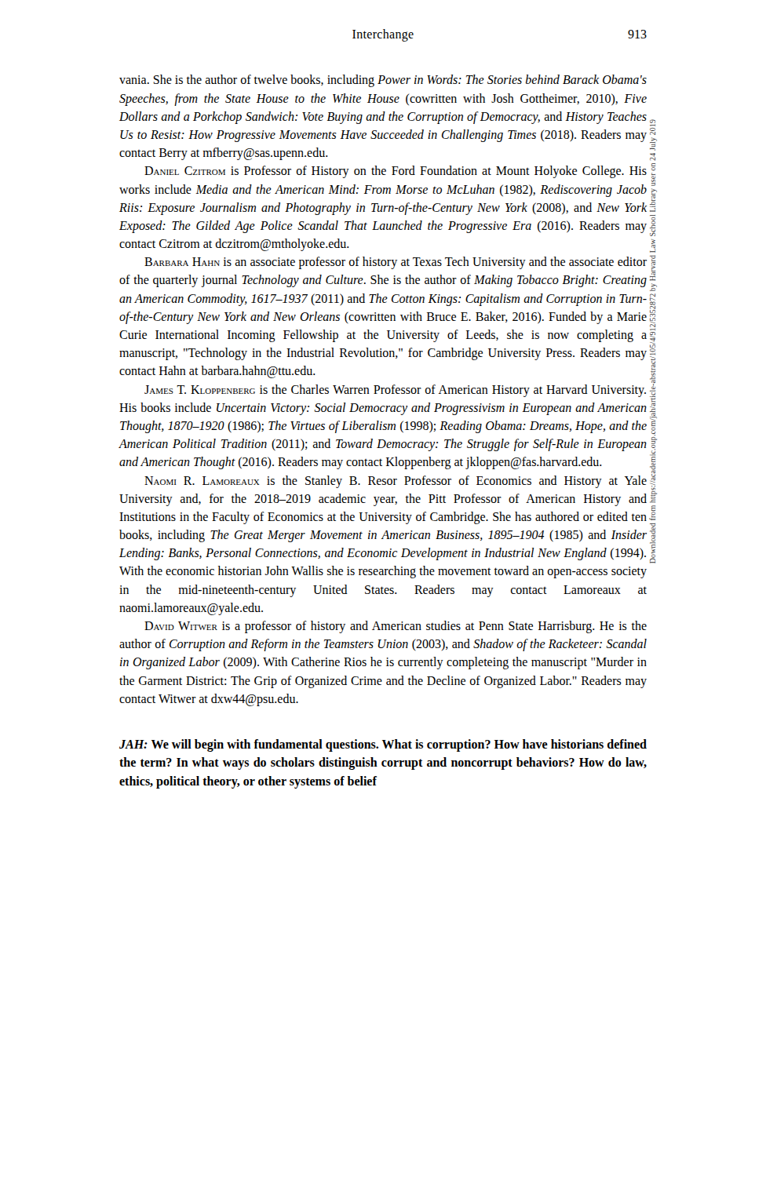Interchange 913
Downloaded from https://academic.oup.com/jah/article-abstract/105/4/912/5352872 by Harvard Law School Library user on 24 July 2019
vania. She is the author of twelve books, including Power in Words: The Stories behind Barack Obama's Speeches, from the State House to the White House (cowritten with Josh Gottheimer, 2010), Five Dollars and a Porkchop Sandwich: Vote Buying and the Corruption of Democracy, and History Teaches Us to Resist: How Progressive Movements Have Succeeded in Challenging Times (2018). Readers may contact Berry at mfberry@sas.upenn.edu.
Daniel Czitrom is Professor of History on the Ford Foundation at Mount Holyoke College. His works include Media and the American Mind: From Morse to McLuhan (1982), Rediscovering Jacob Riis: Exposure Journalism and Photography in Turn-of-the-Century New York (2008), and New York Exposed: The Gilded Age Police Scandal That Launched the Progressive Era (2016). Readers may contact Czitrom at dczitrom@mtholyoke.edu.
Barbara Hahn is an associate professor of history at Texas Tech University and the associate editor of the quarterly journal Technology and Culture. She is the author of Making Tobacco Bright: Creating an American Commodity, 1617–1937 (2011) and The Cotton Kings: Capitalism and Corruption in Turn-of-the-Century New York and New Orleans (cowritten with Bruce E. Baker, 2016). Funded by a Marie Curie International Incoming Fellowship at the University of Leeds, she is now completing a manuscript, "Technology in the Industrial Revolution," for Cambridge University Press. Readers may contact Hahn at barbara.hahn@ttu.edu.
James T. Kloppenberg is the Charles Warren Professor of American History at Harvard University. His books include Uncertain Victory: Social Democracy and Progressivism in European and American Thought, 1870–1920 (1986); The Virtues of Liberalism (1998); Reading Obama: Dreams, Hope, and the American Political Tradition (2011); and Toward Democracy: The Struggle for Self-Rule in European and American Thought (2016). Readers may contact Kloppenberg at jkloppen@fas.harvard.edu.
Naomi R. Lamoreaux is the Stanley B. Resor Professor of Economics and History at Yale University and, for the 2018–2019 academic year, the Pitt Professor of American History and Institutions in the Faculty of Economics at the University of Cambridge. She has authored or edited ten books, including The Great Merger Movement in American Business, 1895–1904 (1985) and Insider Lending: Banks, Personal Connections, and Economic Development in Industrial New England (1994). With the economic historian John Wallis she is researching the movement toward an open-access society in the mid-nineteenth-century United States. Readers may contact Lamoreaux at naomi.lamoreaux@yale.edu.
David Witwer is a professor of history and American studies at Penn State Harrisburg. He is the author of Corruption and Reform in the Teamsters Union (2003), and Shadow of the Racketeer: Scandal in Organized Labor (2009). With Catherine Rios he is currently completeing the manuscript "Murder in the Garment District: The Grip of Organized Crime and the Decline of Organized Labor." Readers may contact Witwer at dxw44@psu.edu.
JAH: We will begin with fundamental questions. What is corruption? How have historians defined the term? In what ways do scholars distinguish corrupt and noncorrupt behaviors? How do law, ethics, political theory, or other systems of belief